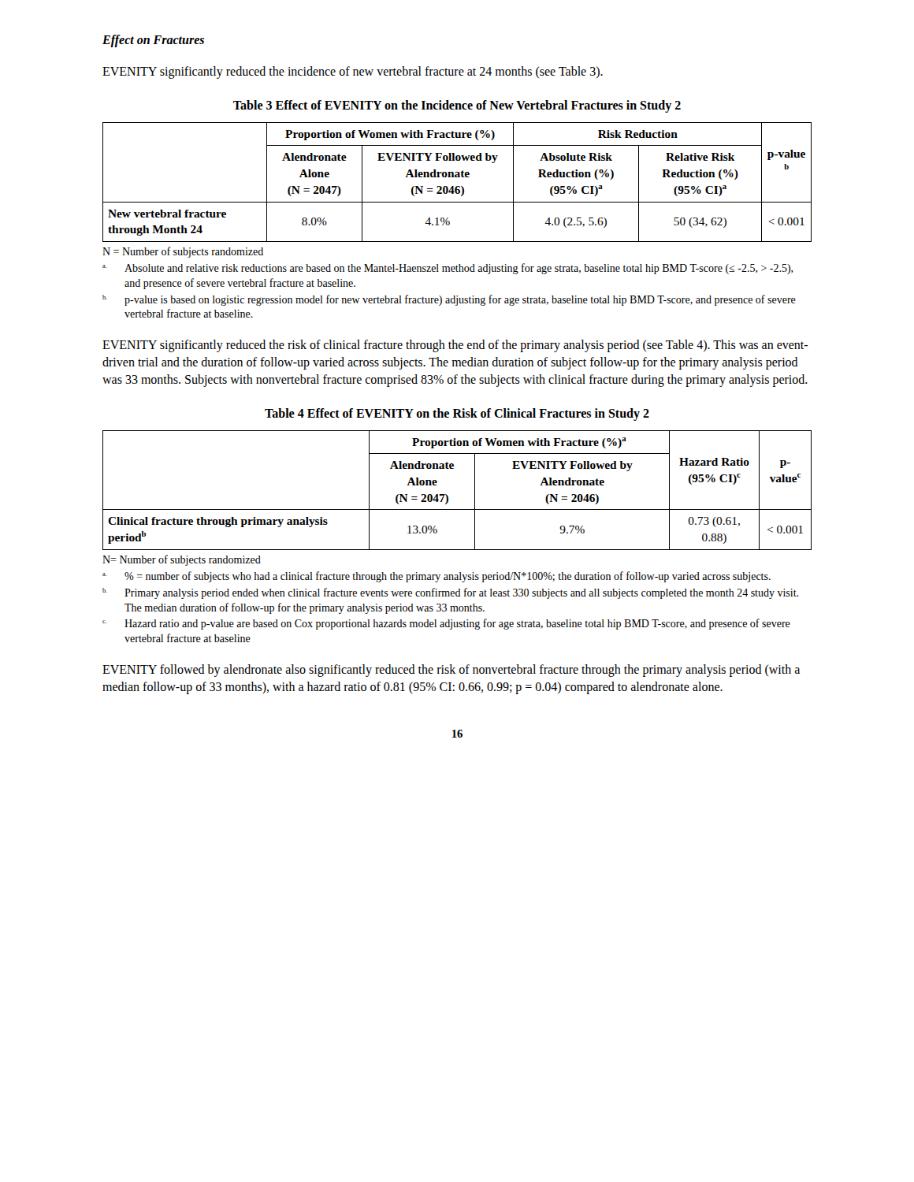Effect on Fractures
EVENITY significantly reduced the incidence of new vertebral fracture at 24 months (see Table 3).
Table 3 Effect of EVENITY on the Incidence of New Vertebral Fractures in Study 2
| | Proportion of Women with Fracture (%) | Risk Reduction | p-value b |
| Alendronate Alone (N = 2047) | EVENITY Followed by Alendronate (N = 2046) | Absolute Risk Reduction (%) (95% CI) a | Relative Risk Reduction (%) (95% CI) a |
| New vertebral fracture through Month 24 | 8.0% | 4.1% | 4.0 (2.5, 5.6) | 50 (34, 62) | < 0.001 |
N = Number of subjects randomized
a.
Absolute and relative risk reductions are based on the Mantel-Haenszel method adjusting for age strata, baseline total hip BMD T-score (≤ -2.5, > -2.5), and presence of severe vertebral fracture at baseline.
b.
p-value is based on logistic regression model for new vertebral fracture) adjusting for age strata, baseline total hip BMD T-score, and presence of severe vertebral fracture at baseline.
EVENITY significantly reduced the risk of clinical fracture through the end of the primary analysis period (see Table 4). This was an event-driven trial and the duration of follow-up varied across subjects. The median duration of subject follow-up for the primary analysis period was 33 months. Subjects with nonvertebral fracture comprised 83% of the subjects with clinical fracture during the primary analysis period.
Table 4 Effect of EVENITY on the Risk of Clinical Fractures in Study 2
| | Proportion of Women with Fracture (%) a | Hazard Ratio (95% CI) c | p-value c |
| Alendronate Alone (N = 2047) | EVENITY Followed by Alendronate (N = 2046) |
| Clinical fracture through primary analysis period b | 13.0% | 9.7% | 0.73 (0.61, 0.88) | < 0.001 |
N= Number of subjects randomized
a.
% = number of subjects who had a clinical fracture through the primary analysis period/N*100%; the duration of follow-up varied across subjects.
b.
Primary analysis period ended when clinical fracture events were confirmed for at least 330 subjects and all subjects completed the month 24 study visit. The median duration of follow-up for the primary analysis period was 33 months.
c.
Hazard ratio and p-value are based on Cox proportional hazards model adjusting for age strata, baseline total hip BMD T-score, and presence of severe vertebral fracture at baseline
EVENITY followed by alendronate also significantly reduced the risk of nonvertebral fracture through the primary analysis period (with a median follow-up of 33 months), with a hazard ratio of 0.81 (95% CI: 0.66, 0.99; p = 0.04) compared to alendronate alone.
16